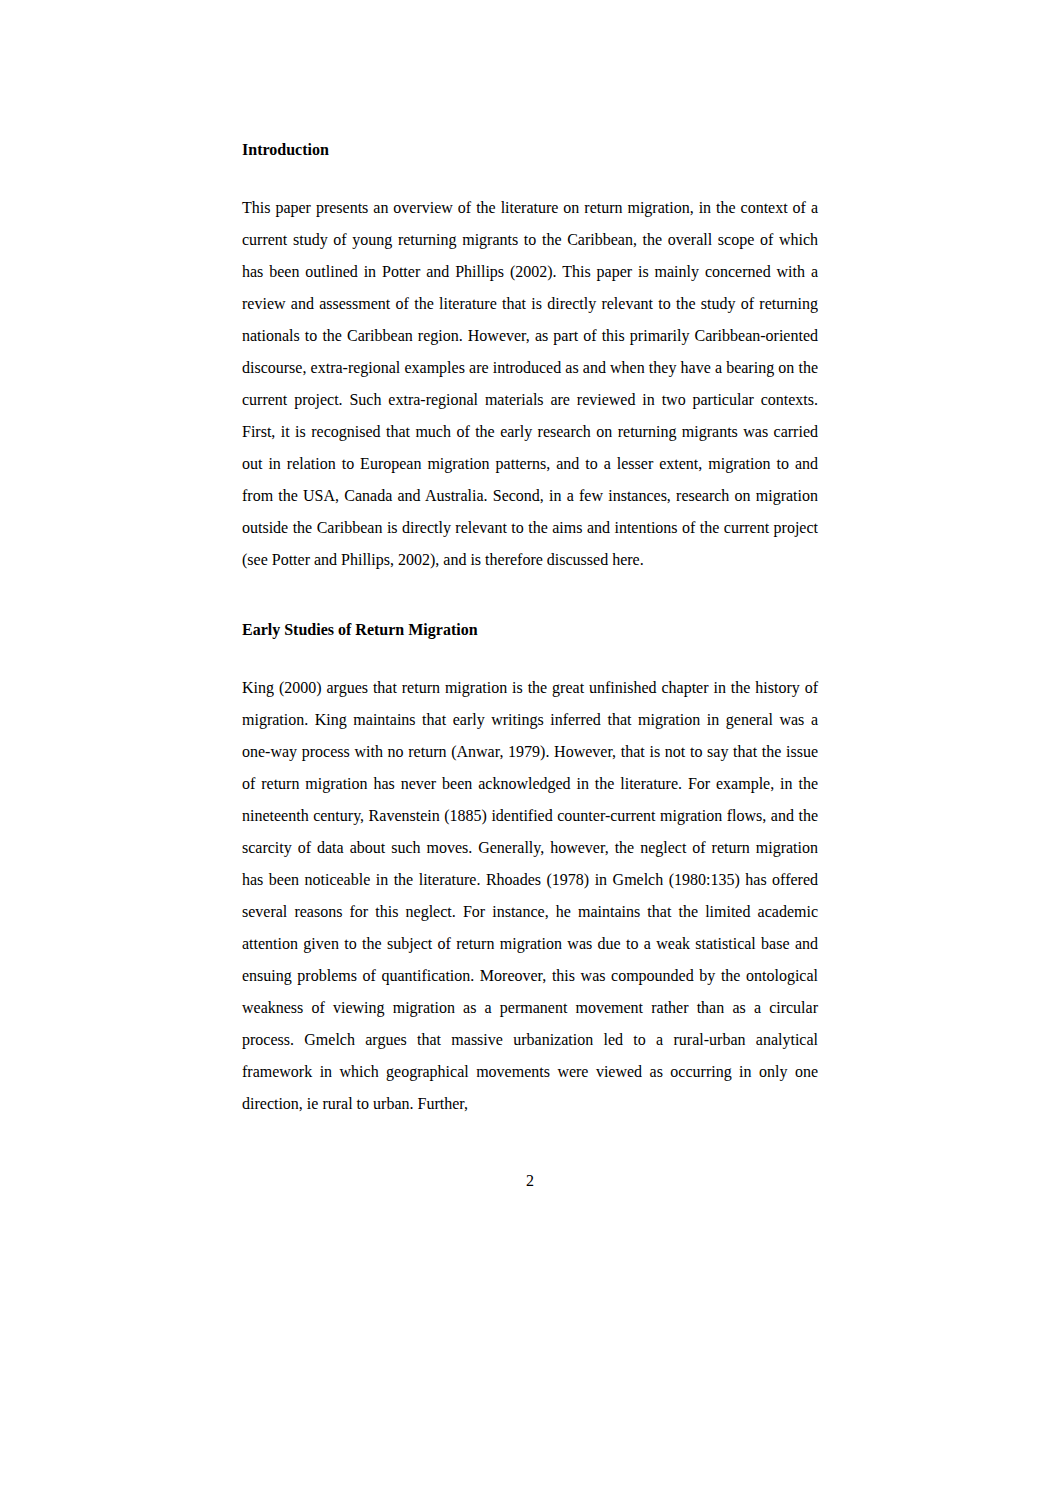Introduction
This paper presents an overview of the literature on return migration, in the context of a current study of young returning migrants to the Caribbean, the overall scope of which has been outlined in Potter and Phillips (2002). This paper is mainly concerned with a review and assessment of the literature that is directly relevant to the study of returning nationals to the Caribbean region. However, as part of this primarily Caribbean-oriented discourse, extra-regional examples are introduced as and when they have a bearing on the current project. Such extra-regional materials are reviewed in two particular contexts. First, it is recognised that much of the early research on returning migrants was carried out in relation to European migration patterns, and to a lesser extent, migration to and from the USA, Canada and Australia. Second, in a few instances, research on migration outside the Caribbean is directly relevant to the aims and intentions of the current project (see Potter and Phillips, 2002), and is therefore discussed here.
Early Studies of Return Migration
King (2000) argues that return migration is the great unfinished chapter in the history of migration. King maintains that early writings inferred that migration in general was a one-way process with no return (Anwar, 1979). However, that is not to say that the issue of return migration has never been acknowledged in the literature. For example, in the nineteenth century, Ravenstein (1885) identified counter-current migration flows, and the scarcity of data about such moves. Generally, however, the neglect of return migration has been noticeable in the literature. Rhoades (1978) in Gmelch (1980:135) has offered several reasons for this neglect. For instance, he maintains that the limited academic attention given to the subject of return migration was due to a weak statistical base and ensuing problems of quantification. Moreover, this was compounded by the ontological weakness of viewing migration as a permanent movement rather than as a circular process. Gmelch argues that massive urbanization led to a rural-urban analytical framework in which geographical movements were viewed as occurring in only one direction, ie rural to urban. Further,
2